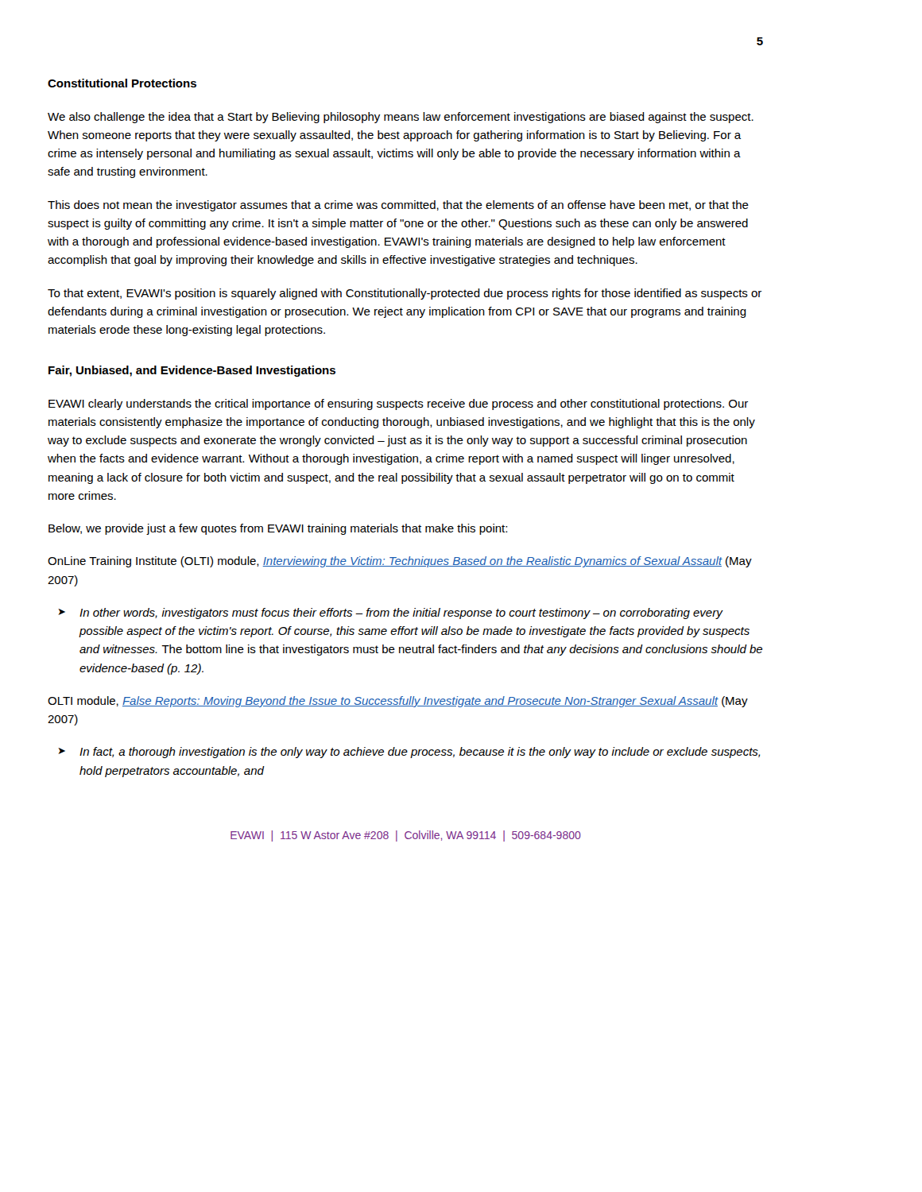5
Constitutional Protections
We also challenge the idea that a Start by Believing philosophy means law enforcement investigations are biased against the suspect. When someone reports that they were sexually assaulted, the best approach for gathering information is to Start by Believing. For a crime as intensely personal and humiliating as sexual assault, victims will only be able to provide the necessary information within a safe and trusting environment.
This does not mean the investigator assumes that a crime was committed, that the elements of an offense have been met, or that the suspect is guilty of committing any crime. It isn't a simple matter of "one or the other." Questions such as these can only be answered with a thorough and professional evidence-based investigation. EVAWI's training materials are designed to help law enforcement accomplish that goal by improving their knowledge and skills in effective investigative strategies and techniques.
To that extent, EVAWI's position is squarely aligned with Constitutionally-protected due process rights for those identified as suspects or defendants during a criminal investigation or prosecution. We reject any implication from CPI or SAVE that our programs and training materials erode these long-existing legal protections.
Fair, Unbiased, and Evidence-Based Investigations
EVAWI clearly understands the critical importance of ensuring suspects receive due process and other constitutional protections. Our materials consistently emphasize the importance of conducting thorough, unbiased investigations, and we highlight that this is the only way to exclude suspects and exonerate the wrongly convicted – just as it is the only way to support a successful criminal prosecution when the facts and evidence warrant. Without a thorough investigation, a crime report with a named suspect will linger unresolved, meaning a lack of closure for both victim and suspect, and the real possibility that a sexual assault perpetrator will go on to commit more crimes.
Below, we provide just a few quotes from EVAWI training materials that make this point:
OnLine Training Institute (OLTI) module, Interviewing the Victim: Techniques Based on the Realistic Dynamics of Sexual Assault (May 2007)
In other words, investigators must focus their efforts – from the initial response to court testimony – on corroborating every possible aspect of the victim's report. Of course, this same effort will also be made to investigate the facts provided by suspects and witnesses. The bottom line is that investigators must be neutral fact-finders and that any decisions and conclusions should be evidence-based (p. 12).
OLTI module, False Reports: Moving Beyond the Issue to Successfully Investigate and Prosecute Non-Stranger Sexual Assault (May 2007)
In fact, a thorough investigation is the only way to achieve due process, because it is the only way to include or exclude suspects, hold perpetrators accountable, and
EVAWI | 115 W Astor Ave #208 | Colville, WA 99114 | 509-684-9800